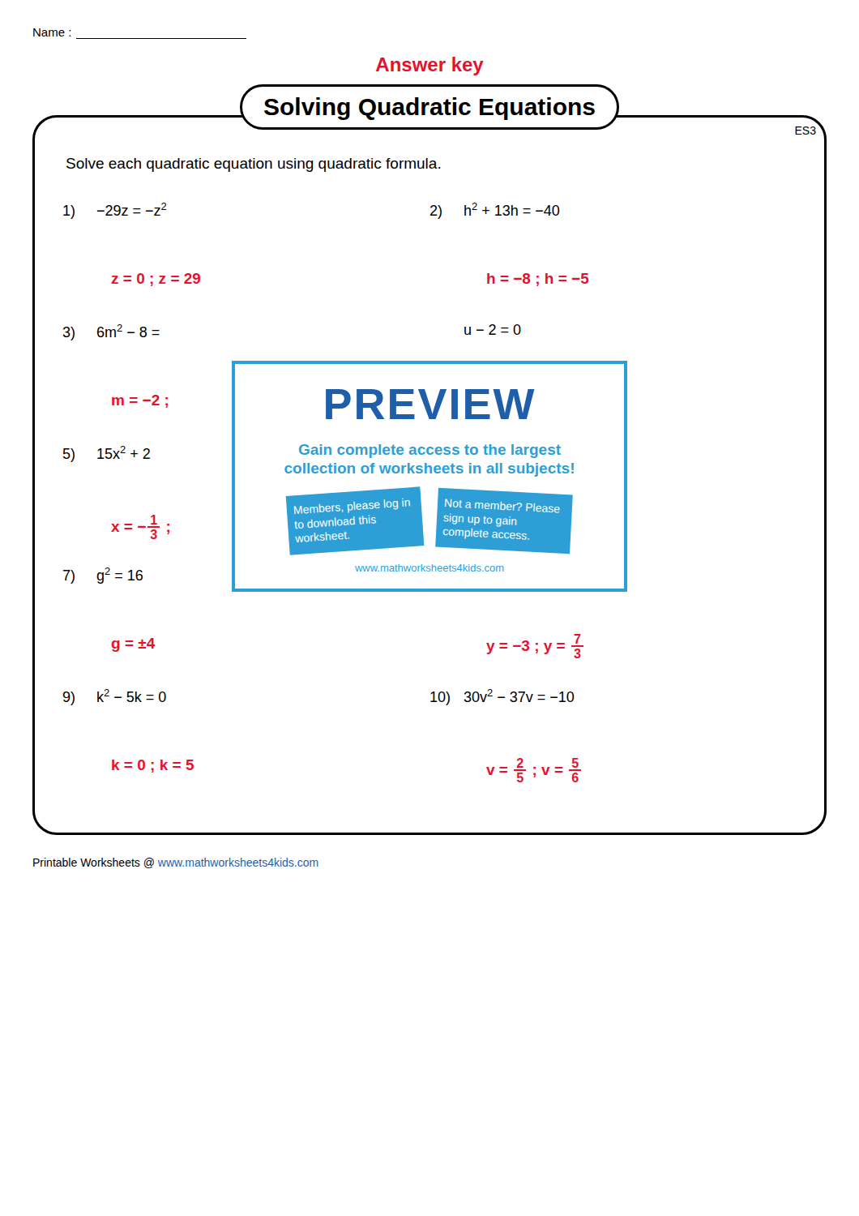Name :
Answer key
Solving Quadratic Equations
ES3
Solve each quadratic equation using quadratic formula.
| 1) −29z = −z 2 z = 0 ; z = 29 | 2) h 2 + 13h = −40 h = −8 ; h = −5 |
| 3) 6m 2 − 8 = m = −2 ; | u − 2 = 0 ; u = 1 4 |
| 5) 15x 2 + 2 x = − 1 3 ; | = 89n n = 9 |
| 7) g 2 = 16 g = ±4 | = −2y y = −3 ; y = 7 3 |
| 9) k 2 − 5k = 0 k = 0 ; k = 5 | 10) 30v 2 − 37v = −10 v = 2 5 ; v = 5 6 |
PREVIEW
Gain complete access to the largest
collection of worksheets in all subjects!
Members, please log in to download this worksheet.
Not a member? Please sign up to gain complete access.
www.mathworksheets4kids.com
Printable Worksheets @ www.mathworksheets4kids.com